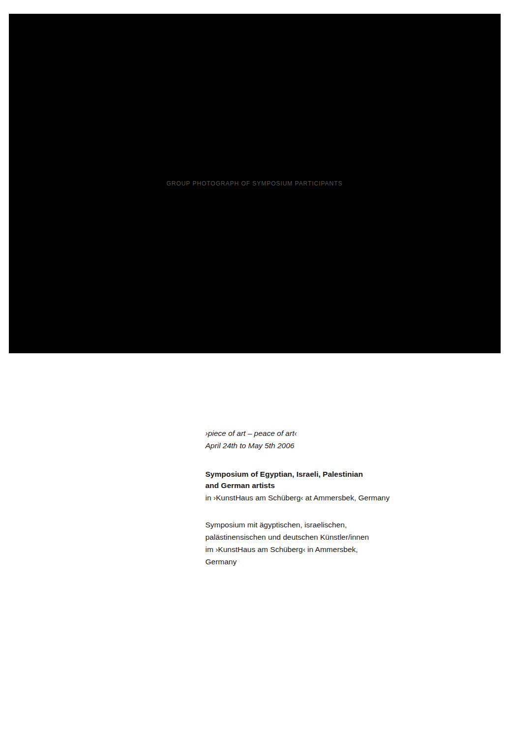Group photograph of symposium participants
›piece of art – peace of art‹
April 24th to May 5th 2006
Symposium of Egyptian, Israeli, Palestinian
and German artists
in ›KunstHaus am Schüberg‹ at Ammersbek, Germany
Symposium mit ägyptischen, israelischen,
palästinensischen und deutschen Künstler/innen
im ›KunstHaus am Schüberg‹ in Ammersbek,
Germany